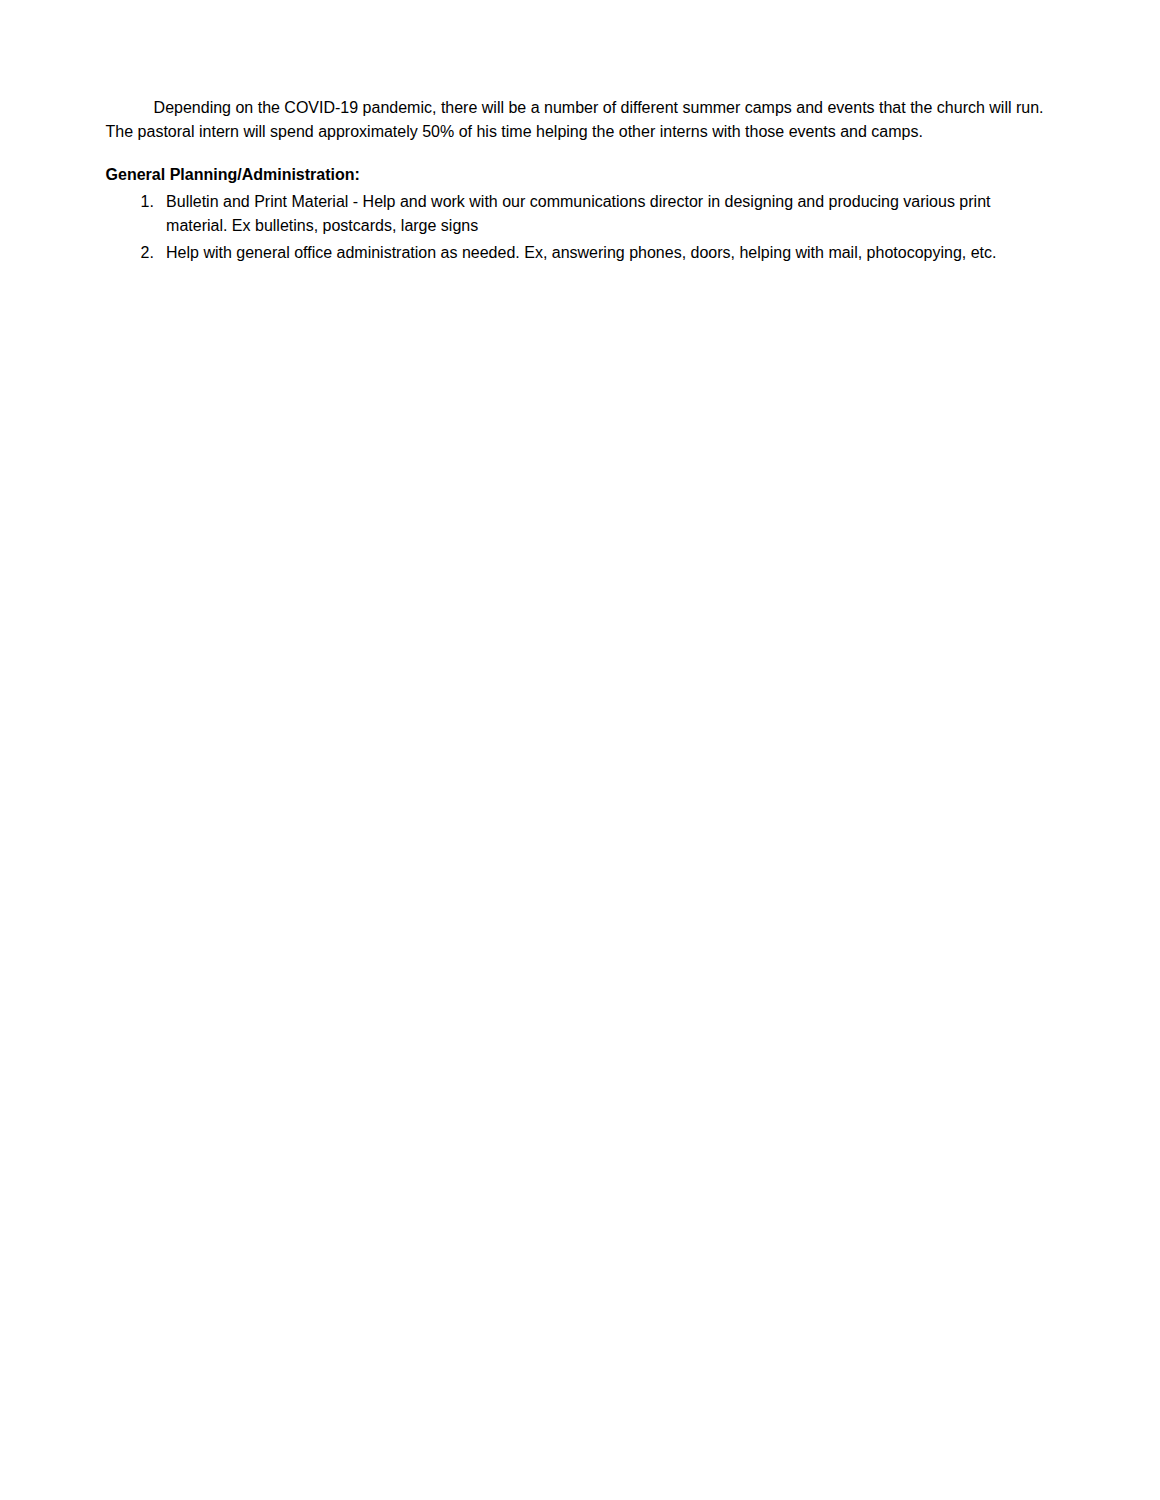Depending on the COVID-19 pandemic, there will be a number of different summer camps and events that the church will run. The pastoral intern will spend approximately 50% of his time helping the other interns with those events and camps.
General Planning/Administration:
Bulletin and Print Material - Help and work with our communications director in designing and producing various print material. Ex bulletins, postcards, large signs
Help with general office administration as needed. Ex, answering phones, doors, helping with mail, photocopying, etc.